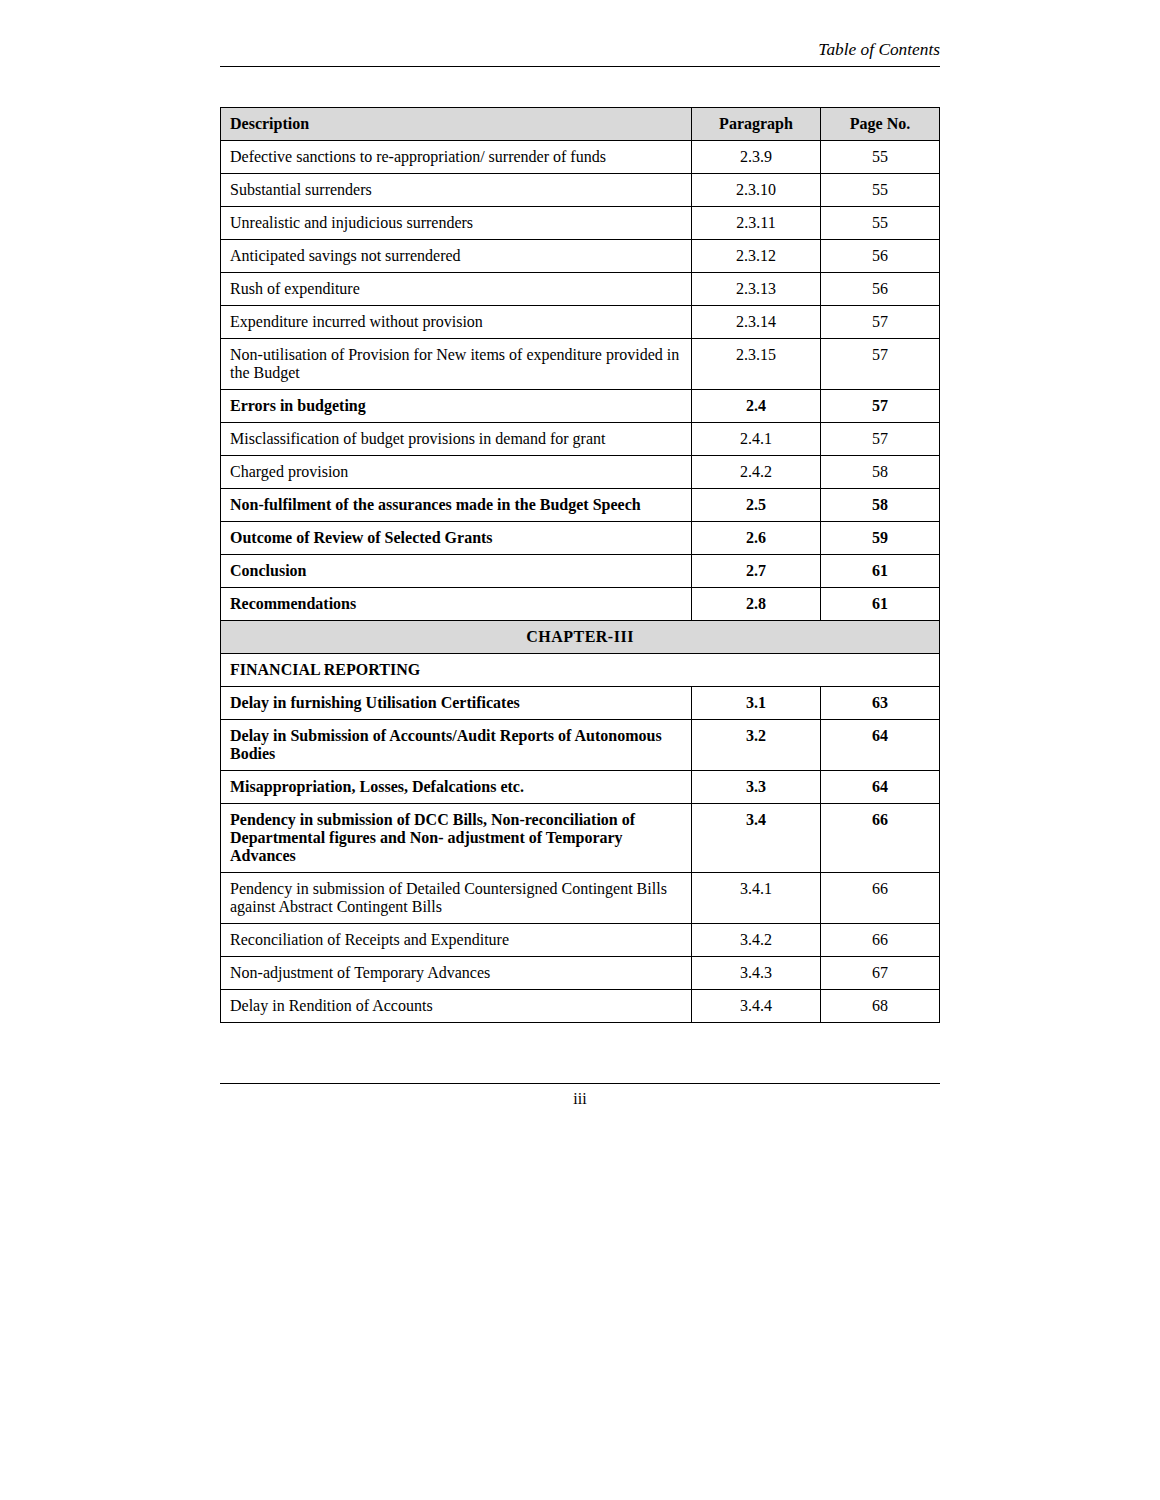Table of Contents
| Description | Paragraph | Page No. |
| --- | --- | --- |
| Defective sanctions to re-appropriation/ surrender of funds | 2.3.9 | 55 |
| Substantial surrenders | 2.3.10 | 55 |
| Unrealistic and injudicious surrenders | 2.3.11 | 55 |
| Anticipated savings not surrendered | 2.3.12 | 56 |
| Rush of expenditure | 2.3.13 | 56 |
| Expenditure incurred without provision | 2.3.14 | 57 |
| Non-utilisation of Provision for New items of expenditure provided in the Budget | 2.3.15 | 57 |
| Errors in budgeting | 2.4 | 57 |
| Misclassification of budget provisions in demand for grant | 2.4.1 | 57 |
| Charged provision | 2.4.2 | 58 |
| Non-fulfilment of the assurances made in the Budget Speech | 2.5 | 58 |
| Outcome of Review of Selected Grants | 2.6 | 59 |
| Conclusion | 2.7 | 61 |
| Recommendations | 2.8 | 61 |
| CHAPTER-III |
| FINANCIAL REPORTING |
| Delay in furnishing Utilisation Certificates | 3.1 | 63 |
| Delay in Submission of Accounts/Audit Reports of Autonomous Bodies | 3.2 | 64 |
| Misappropriation, Losses, Defalcations etc. | 3.3 | 64 |
| Pendency in submission of DCC Bills, Non-reconciliation of Departmental figures and Non- adjustment of Temporary Advances | 3.4 | 66 |
| Pendency in submission of Detailed Countersigned Contingent Bills against Abstract Contingent Bills | 3.4.1 | 66 |
| Reconciliation of Receipts and Expenditure | 3.4.2 | 66 |
| Non-adjustment of Temporary Advances | 3.4.3 | 67 |
| Delay in Rendition of Accounts | 3.4.4 | 68 |
iii